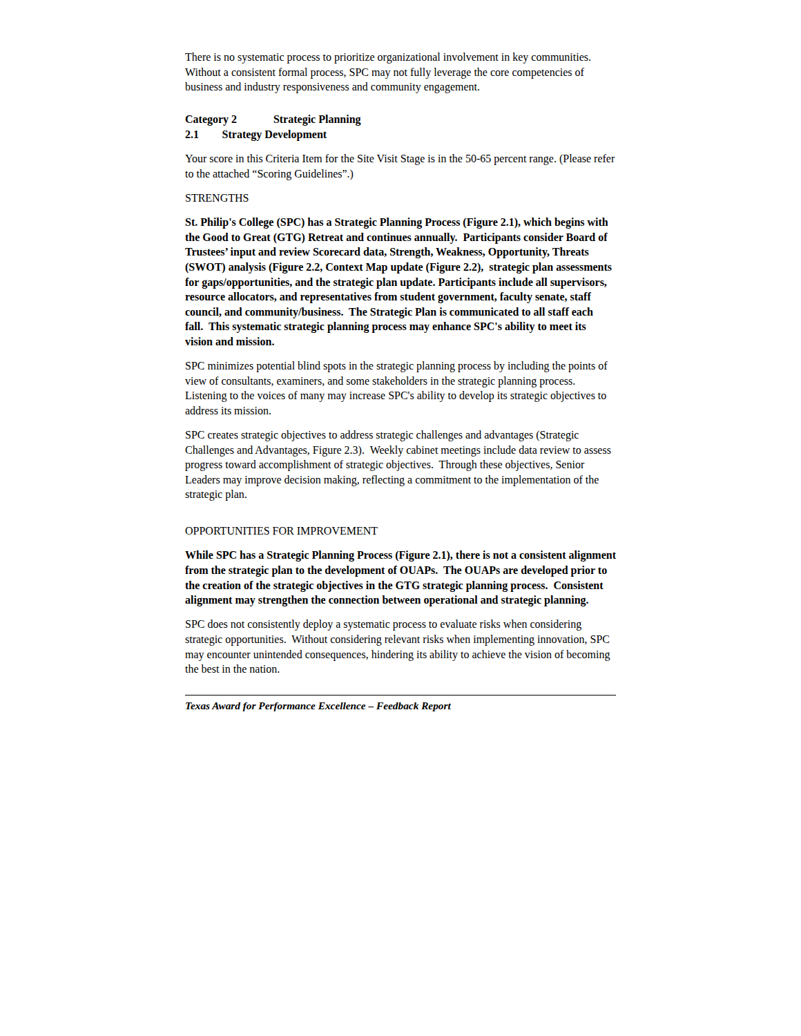There is no systematic process to prioritize organizational involvement in key communities. Without a consistent formal process, SPC may not fully leverage the core competencies of business and industry responsiveness and community engagement.
Category 2 Strategic Planning
2.1 Strategy Development
Your score in this Criteria Item for the Site Visit Stage is in the 50-65 percent range. (Please refer to the attached “Scoring Guidelines”.)
STRENGTHS
St. Philip's College (SPC) has a Strategic Planning Process (Figure 2.1), which begins with the Good to Great (GTG) Retreat and continues annually. Participants consider Board of Trustees’ input and review Scorecard data, Strength, Weakness, Opportunity, Threats (SWOT) analysis (Figure 2.2, Context Map update (Figure 2.2), strategic plan assessments for gaps/opportunities, and the strategic plan update. Participants include all supervisors, resource allocators, and representatives from student government, faculty senate, staff council, and community/business. The Strategic Plan is communicated to all staff each fall. This systematic strategic planning process may enhance SPC's ability to meet its vision and mission.
SPC minimizes potential blind spots in the strategic planning process by including the points of view of consultants, examiners, and some stakeholders in the strategic planning process. Listening to the voices of many may increase SPC's ability to develop its strategic objectives to address its mission.
SPC creates strategic objectives to address strategic challenges and advantages (Strategic Challenges and Advantages, Figure 2.3). Weekly cabinet meetings include data review to assess progress toward accomplishment of strategic objectives. Through these objectives, Senior Leaders may improve decision making, reflecting a commitment to the implementation of the strategic plan.
OPPORTUNITIES FOR IMPROVEMENT
While SPC has a Strategic Planning Process (Figure 2.1), there is not a consistent alignment from the strategic plan to the development of OUAPs. The OUAPs are developed prior to the creation of the strategic objectives in the GTG strategic planning process. Consistent alignment may strengthen the connection between operational and strategic planning.
SPC does not consistently deploy a systematic process to evaluate risks when considering strategic opportunities. Without considering relevant risks when implementing innovation, SPC may encounter unintended consequences, hindering its ability to achieve the vision of becoming the best in the nation.
Texas Award for Performance Excellence – Feedback Report